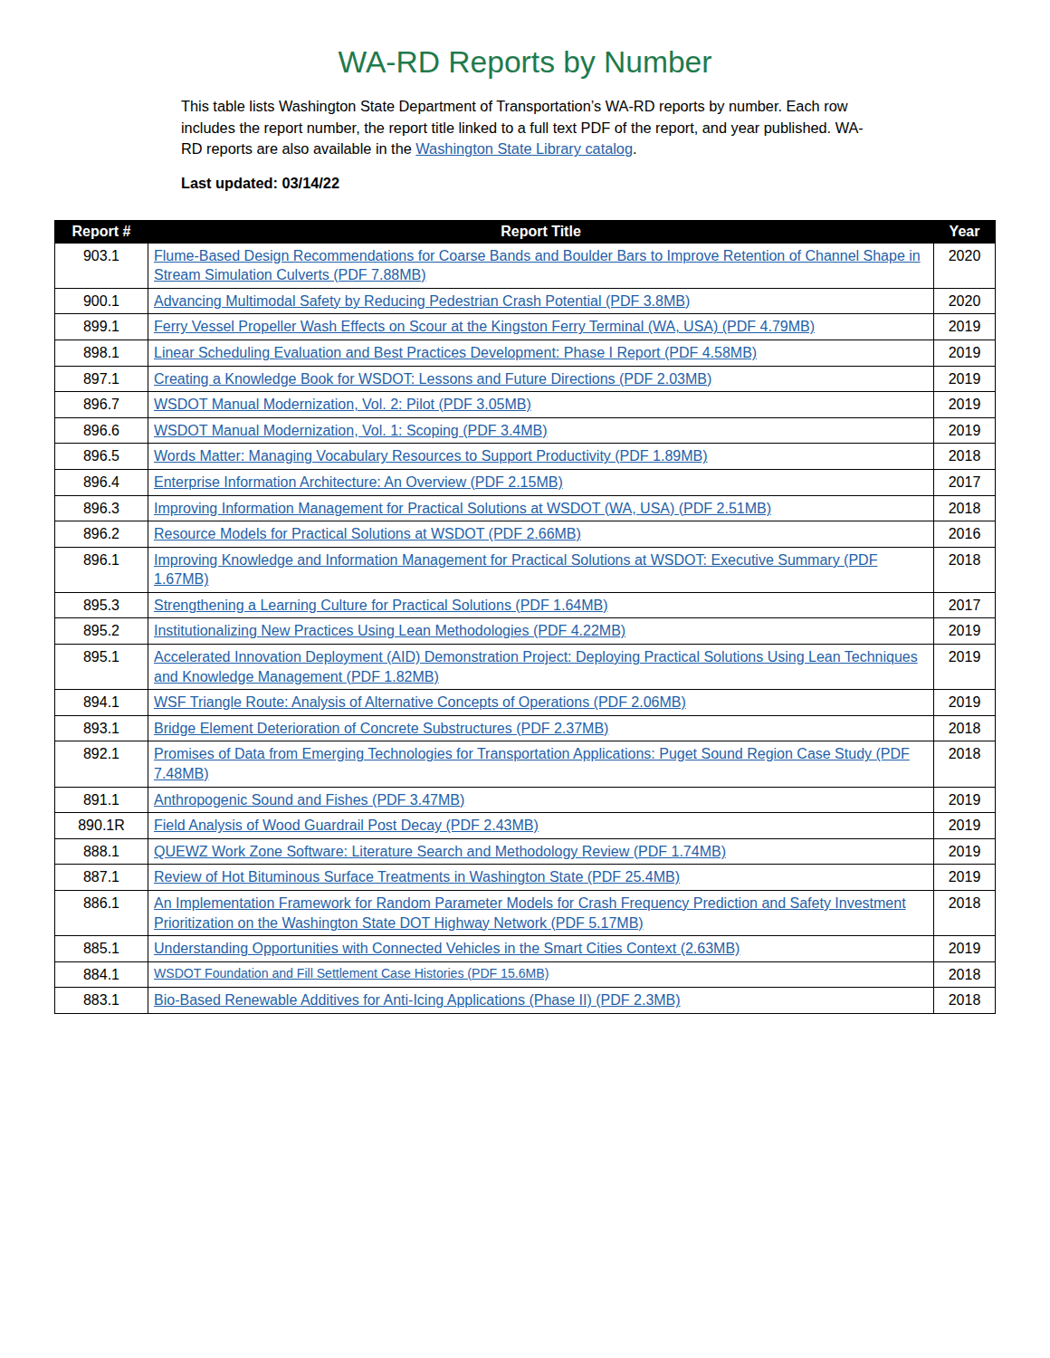WA-RD Reports by Number
This table lists Washington State Department of Transportation’s WA-RD reports by number. Each row includes the report number, the report title linked to a full text PDF of the report, and year published. WA-RD reports are also available in the Washington State Library catalog.
Last updated: 03/14/22
| Report # | Report Title | Year |
| --- | --- | --- |
| 903.1 | Flume-Based Design Recommendations for Coarse Bands and Boulder Bars to Improve Retention of Channel Shape in Stream Simulation Culverts (PDF 7.88MB) | 2020 |
| 900.1 | Advancing Multimodal Safety by Reducing Pedestrian Crash Potential (PDF 3.8MB) | 2020 |
| 899.1 | Ferry Vessel Propeller Wash Effects on Scour at the Kingston Ferry Terminal (WA, USA) (PDF 4.79MB) | 2019 |
| 898.1 | Linear Scheduling Evaluation and Best Practices Development: Phase I Report (PDF 4.58MB) | 2019 |
| 897.1 | Creating a Knowledge Book for WSDOT: Lessons and Future Directions (PDF 2.03MB) | 2019 |
| 896.7 | WSDOT Manual Modernization, Vol. 2: Pilot (PDF 3.05MB) | 2019 |
| 896.6 | WSDOT Manual Modernization, Vol. 1: Scoping (PDF 3.4MB) | 2019 |
| 896.5 | Words Matter: Managing Vocabulary Resources to Support Productivity (PDF 1.89MB) | 2018 |
| 896.4 | Enterprise Information Architecture: An Overview (PDF 2.15MB) | 2017 |
| 896.3 | Improving Information Management for Practical Solutions at WSDOT (WA, USA) (PDF 2.51MB) | 2018 |
| 896.2 | Resource Models for Practical Solutions at WSDOT (PDF 2.66MB) | 2016 |
| 896.1 | Improving Knowledge and Information Management for Practical Solutions at WSDOT: Executive Summary (PDF 1.67MB) | 2018 |
| 895.3 | Strengthening a Learning Culture for Practical Solutions (PDF 1.64MB) | 2017 |
| 895.2 | Institutionalizing New Practices Using Lean Methodologies (PDF 4.22MB) | 2019 |
| 895.1 | Accelerated Innovation Deployment (AID) Demonstration Project: Deploying Practical Solutions Using Lean Techniques and Knowledge Management (PDF 1.82MB) | 2019 |
| 894.1 | WSF Triangle Route: Analysis of Alternative Concepts of Operations (PDF 2.06MB) | 2019 |
| 893.1 | Bridge Element Deterioration of Concrete Substructures (PDF 2.37MB) | 2018 |
| 892.1 | Promises of Data from Emerging Technologies for Transportation Applications: Puget Sound Region Case Study (PDF 7.48MB) | 2018 |
| 891.1 | Anthropogenic Sound and Fishes (PDF 3.47MB) | 2019 |
| 890.1R | Field Analysis of Wood Guardrail Post Decay (PDF 2.43MB) | 2019 |
| 888.1 | QUEWZ Work Zone Software: Literature Search and Methodology Review (PDF 1.74MB) | 2019 |
| 887.1 | Review of Hot Bituminous Surface Treatments in Washington State (PDF 25.4MB) | 2019 |
| 886.1 | An Implementation Framework for Random Parameter Models for Crash Frequency Prediction and Safety Investment Prioritization on the Washington State DOT Highway Network (PDF 5.17MB) | 2018 |
| 885.1 | Understanding Opportunities with Connected Vehicles in the Smart Cities Context (2.63MB) | 2019 |
| 884.1 | WSDOT Foundation and Fill Settlement Case Histories (PDF 15.6MB) | 2018 |
| 883.1 | Bio-Based Renewable Additives for Anti-Icing Applications (Phase II) (PDF 2.3MB) | 2018 |